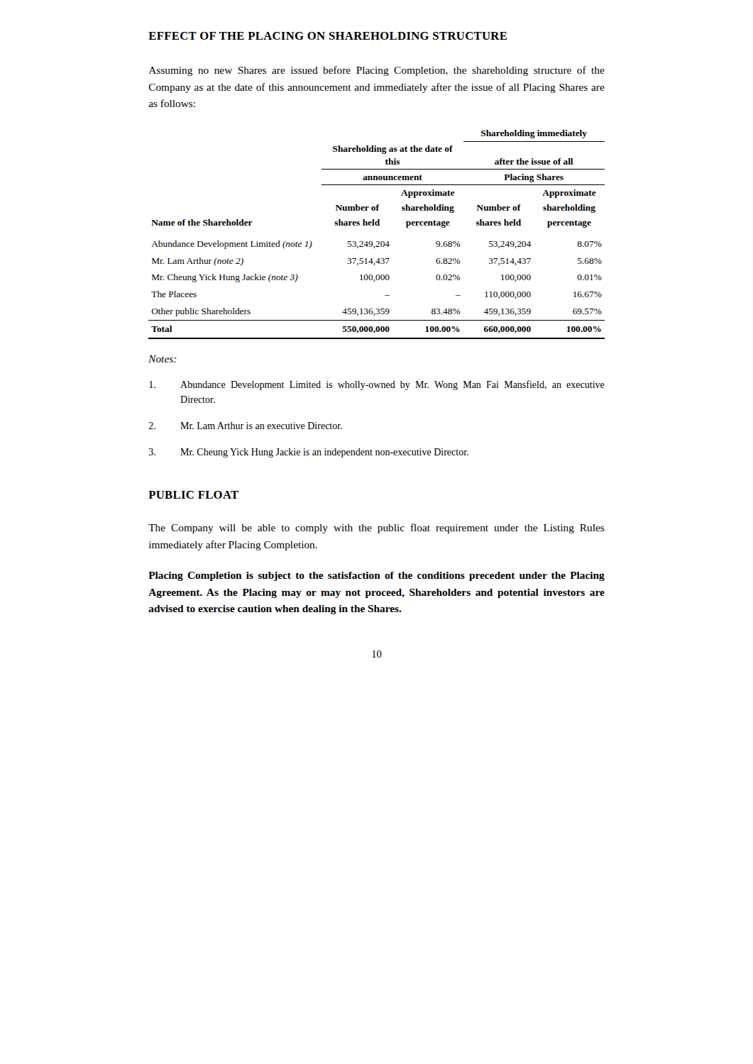Effect of the Placing on Shareholding Structure
Assuming no new Shares are issued before Placing Completion, the shareholding structure of the Company as at the date of this announcement and immediately after the issue of all Placing Shares are as follows:
| | | Shareholding immediately |
| --- | --- | --- |
| Shareholding as at the date of this | after the issue of all |
| announcement | Placing Shares |
| | | Approximate | | Approximate |
| | Number of | shareholding | Number of | shareholding |
| Name of the Shareholder | shares held | percentage | shares held | percentage |
| Abundance Development Limited (note 1) | 53,249,204 | 9.68% | 53,249,204 | 8.07% |
| Mr. Lam Arthur (note 2) | 37,514,437 | 6.82% | 37,514,437 | 5.68% |
| Mr. Cheung Yick Hung Jackie (note 3) | 100,000 | 0.02% | 100,000 | 0.01% |
| The Placees | – | – | 110,000,000 | 16.67% |
| Other public Shareholders | 459,136,359 | 83.48% | 459,136,359 | 69.57% |
| Total | 550,000,000 | 100.00% | 660,000,000 | 100.00% |
Notes:
Abundance Development Limited is wholly-owned by Mr. Wong Man Fai Mansfield, an executive Director.
Mr. Lam Arthur is an executive Director.
Mr. Cheung Yick Hung Jackie is an independent non-executive Director.
Public Float
The Company will be able to comply with the public float requirement under the Listing Rules immediately after Placing Completion.
Placing Completion is subject to the satisfaction of the conditions precedent under the Placing Agreement. As the Placing may or may not proceed, Shareholders and potential investors are advised to exercise caution when dealing in the Shares.
10